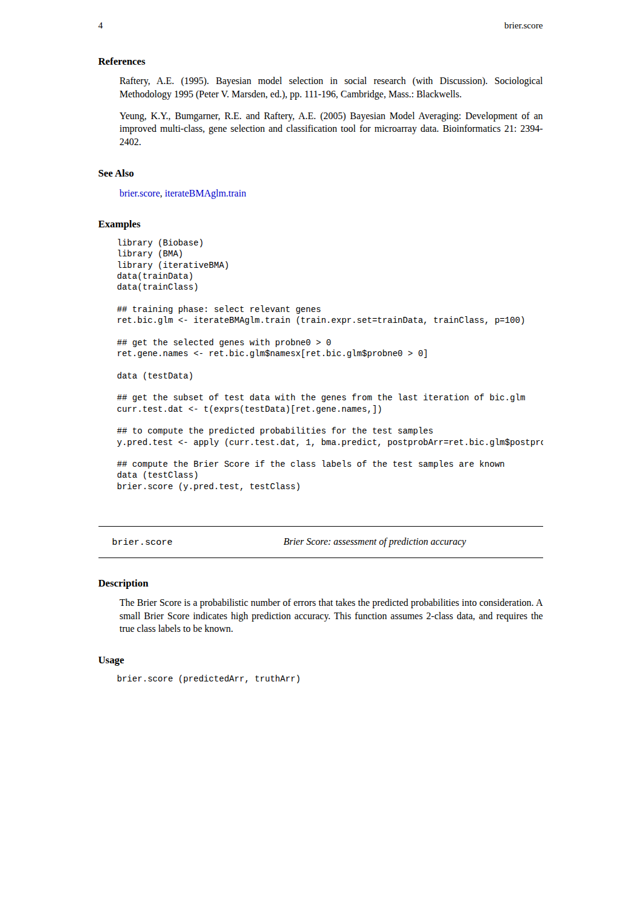4 brier.score
References
Raftery, A.E. (1995). Bayesian model selection in social research (with Discussion). Sociological Methodology 1995 (Peter V. Marsden, ed.), pp. 111-196, Cambridge, Mass.: Blackwells.
Yeung, K.Y., Bumgarner, R.E. and Raftery, A.E. (2005) Bayesian Model Averaging: Development of an improved multi-class, gene selection and classification tool for microarray data. Bioinformatics 21: 2394-2402.
See Also
brier.score, iterateBMAglm.train
Examples
library (Biobase)
library (BMA)
library (iterativeBMA)
data(trainData)
data(trainClass)

## training phase: select relevant genes
ret.bic.glm <- iterateBMAglm.train (train.expr.set=trainData, trainClass, p=100)

## get the selected genes with probne0 > 0
ret.gene.names <- ret.bic.glm$namesx[ret.bic.glm$probne0 > 0]

data (testData)

## get the subset of test data with the genes from the last iteration of bic.glm
curr.test.dat <- t(exprs(testData)[ret.gene.names,])

## to compute the predicted probabilities for the test samples
y.pred.test <- apply (curr.test.dat, 1, bma.predict, postprobArr=ret.bic.glm$postprob, mleArr=ret.bic.glm$mle

## compute the Brier Score if the class labels of the test samples are known
data (testClass)
brier.score (y.pred.test, testClass)
brier.score
Brier Score: assessment of prediction accuracy
Description
The Brier Score is a probabilistic number of errors that takes the predicted probabilities into consideration. A small Brier Score indicates high prediction accuracy. This function assumes 2-class data, and requires the true class labels to be known.
Usage
brier.score (predictedArr, truthArr)